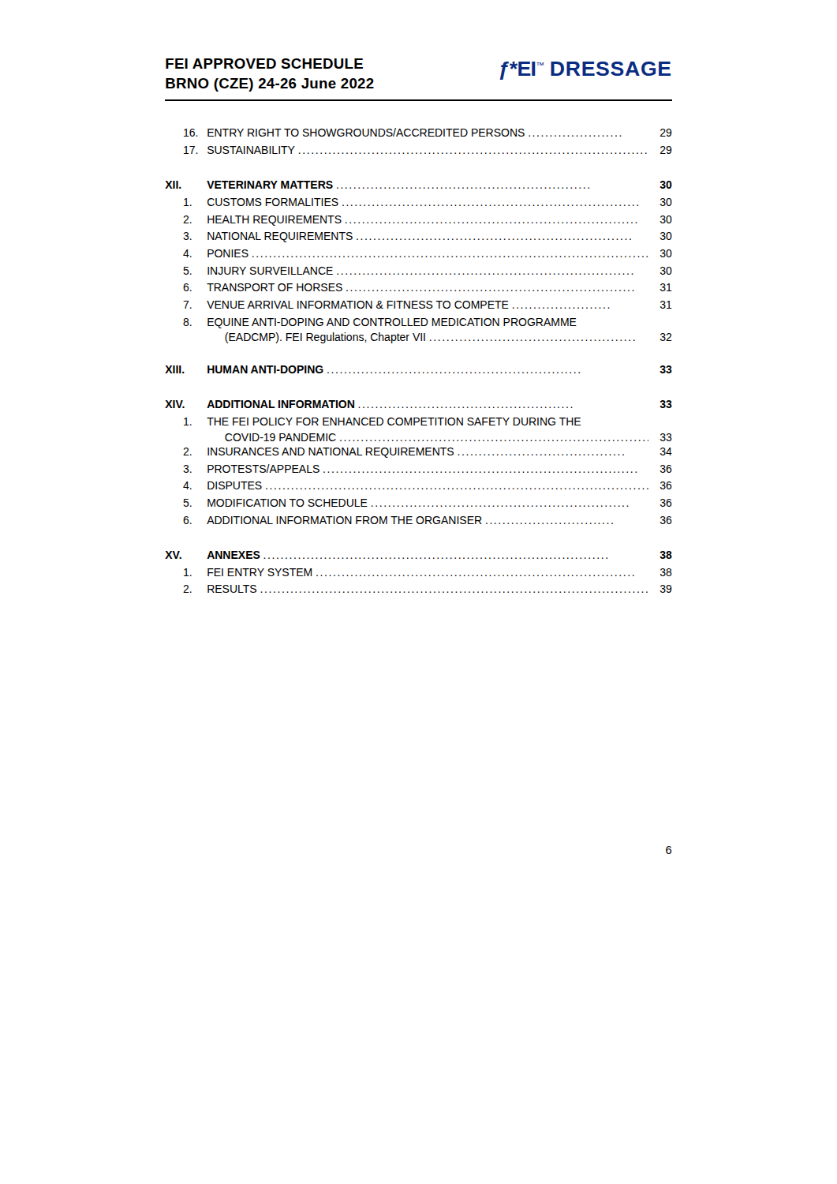FEI APPROVED SCHEDULE
BRNO (CZE) 24-26 June 2022
ƒ*EI™DRESSAGE
16.
ENTRY RIGHT TO SHOWGROUNDS/ACCREDITED PERSONS
......................
29
17.
SUSTAINABILITY
..................................................................................
29
XII.
VETERINARY MATTERS
...........................................................
30
1.
CUSTOMS FORMALITIES
.....................................................................
30
2.
HEALTH REQUIREMENTS
....................................................................
30
3.
NATIONAL REQUIREMENTS
................................................................
30
4.
PONIES
.............................................................................................
30
5.
INJURY SURVEILLANCE
.....................................................................
30
6.
TRANSPORT OF HORSES
...................................................................
31
7.
VENUE ARRIVAL INFORMATION & FITNESS TO COMPETE
.......................
31
8.
EQUINE ANTI-DOPING AND CONTROLLED MEDICATION PROGRAMME
(EADCMP). FEI Regulations, Chapter VII
................................................
32
XIII.
HUMAN ANTI-DOPING
...........................................................
33
XIV.
ADDITIONAL INFORMATION
..................................................
33
1.
THE FEI POLICY FOR ENHANCED COMPETITION SAFETY DURING THE
COVID-19 PANDEMIC
..........................................................................
33
2.
INSURANCES AND NATIONAL REQUIREMENTS
.......................................
34
3.
PROTESTS/APPEALS
.........................................................................
36
4.
DISPUTES
..........................................................................................
36
5.
MODIFICATION TO SCHEDULE
............................................................
36
6.
ADDITIONAL INFORMATION FROM THE ORGANISER
..............................
36
XV.
ANNEXES
................................................................................
38
1.
FEI ENTRY SYSTEM
..........................................................................
38
2.
RESULTS
...........................................................................................
39
6